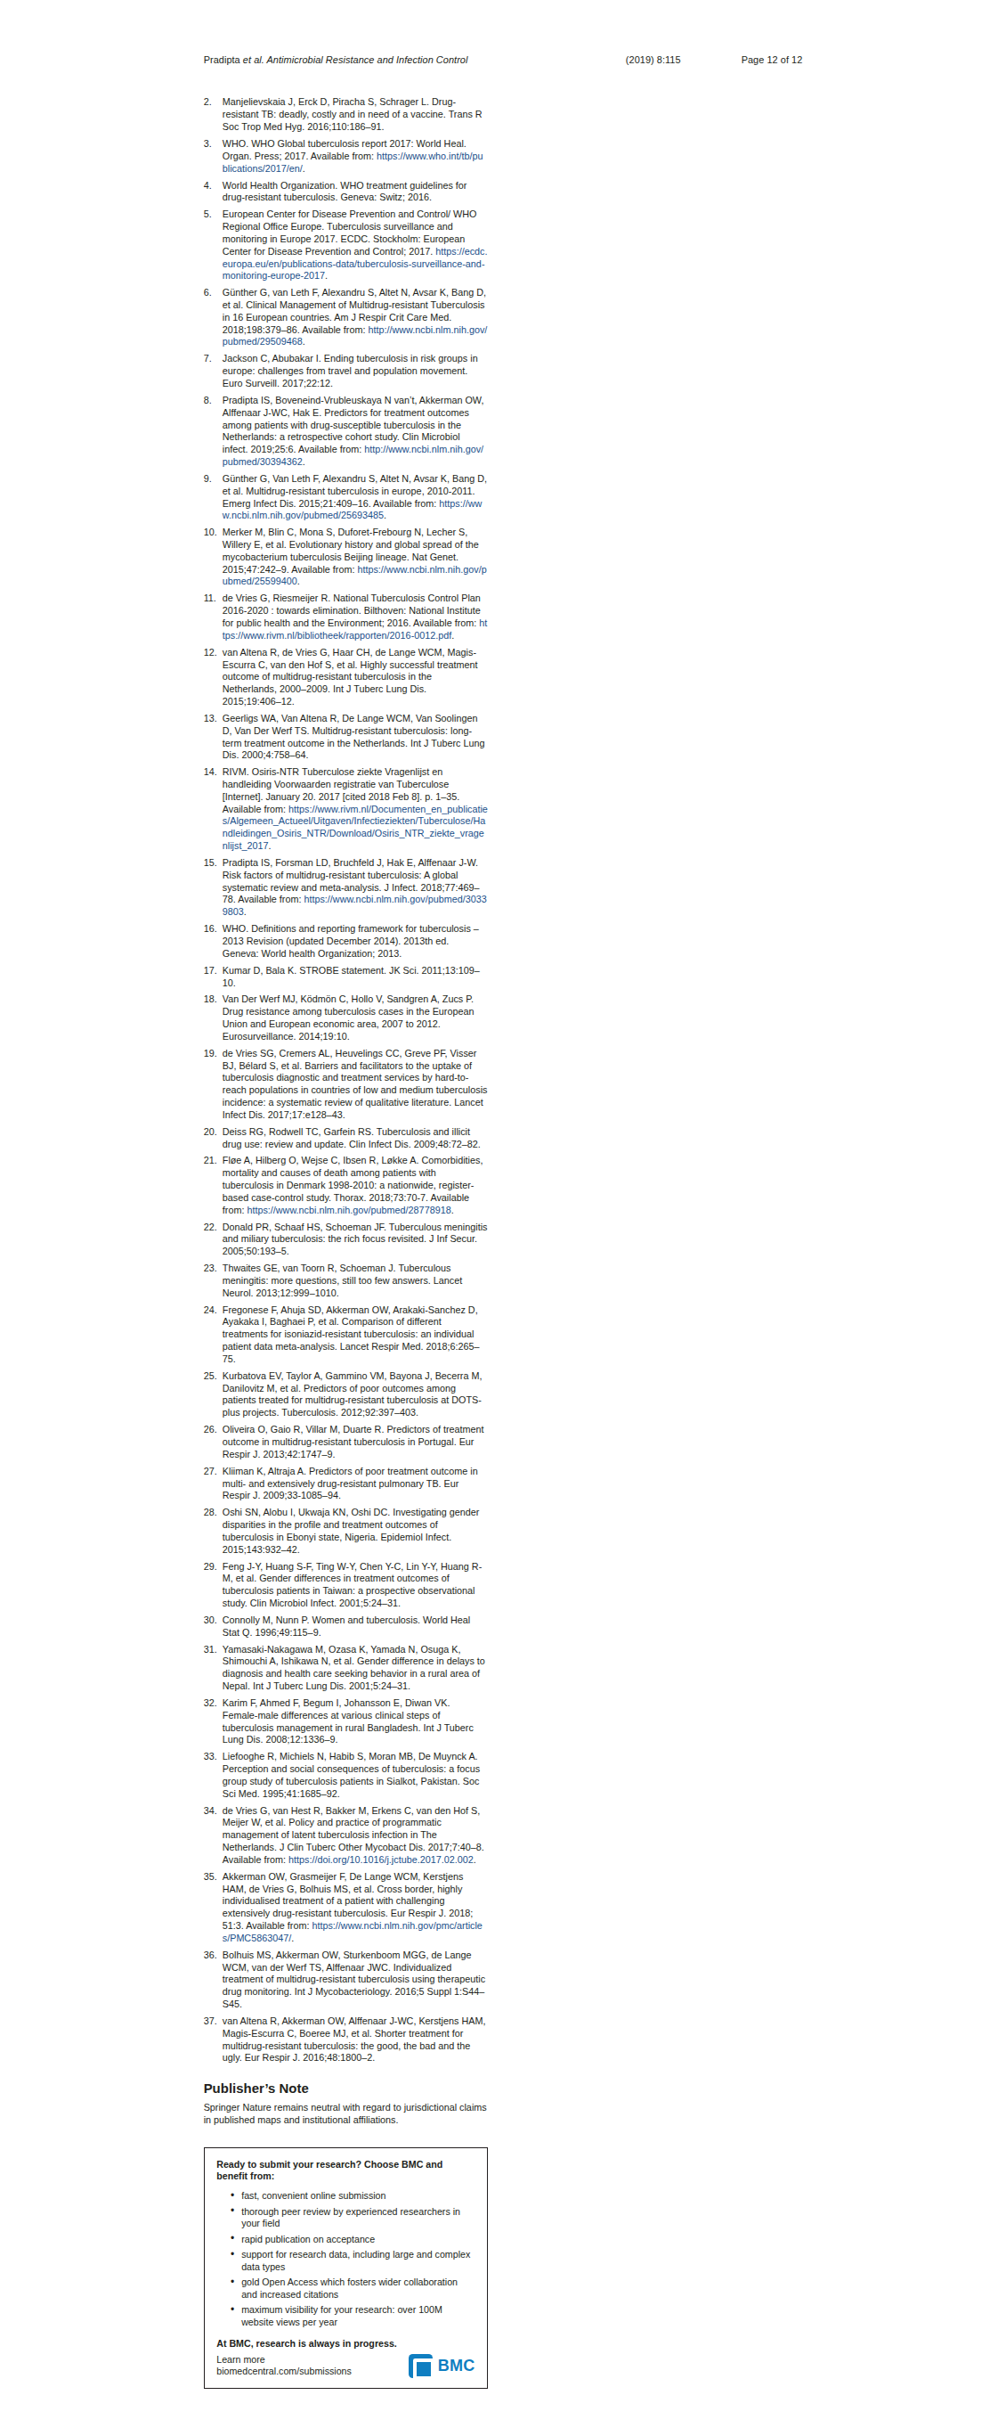Pradipta et al. Antimicrobial Resistance and Infection Control
(2019) 8:115
Page 12 of 12
Manjelievskaia J, Erck D, Piracha S, Schrager L. Drug-resistant TB: deadly, costly and in need of a vaccine. Trans R Soc Trop Med Hyg. 2016;110:186–91.
WHO. WHO Global tuberculosis report 2017: World Heal. Organ. Press; 2017. Available from: https://www.who.int/tb/publications/2017/en/.
World Health Organization. WHO treatment guidelines for drug-resistant tuberculosis. Geneva: Switz; 2016.
European Center for Disease Prevention and Control/ WHO Regional Office Europe. Tuberculosis surveillance and monitoring in Europe 2017. ECDC. Stockholm: European Center for Disease Prevention and Control; 2017. https://ecdc.europa.eu/en/publications-data/tuberculosis-surveillance-and-monitoring-europe-2017.
Günther G, van Leth F, Alexandru S, Altet N, Avsar K, Bang D, et al. Clinical Management of Multidrug-resistant Tuberculosis in 16 European countries. Am J Respir Crit Care Med. 2018;198:379–86. Available from: http://www.ncbi.nlm.nih.gov/pubmed/29509468.
Jackson C, Abubakar I. Ending tuberculosis in risk groups in europe: challenges from travel and population movement. Euro Surveill. 2017;22:12.
Pradipta IS, Boveneind-Vrubleuskaya N van’t, Akkerman OW, Alffenaar J-WC, Hak E. Predictors for treatment outcomes among patients with drug-susceptible tuberculosis in the Netherlands: a retrospective cohort study. Clin Microbiol infect. 2019;25:6. Available from: http://www.ncbi.nlm.nih.gov/pubmed/30394362.
Günther G, Van Leth F, Alexandru S, Altet N, Avsar K, Bang D, et al. Multidrug-resistant tuberculosis in europe, 2010-2011. Emerg Infect Dis. 2015;21:409–16. Available from: https://www.ncbi.nlm.nih.gov/pubmed/25693485.
Merker M, Blin C, Mona S, Duforet-Frebourg N, Lecher S, Willery E, et al. Evolutionary history and global spread of the mycobacterium tuberculosis Beijing lineage. Nat Genet. 2015;47:242–9. Available from: https://www.ncbi.nlm.nih.gov/pubmed/25599400.
de Vries G, Riesmeijer R. National Tuberculosis Control Plan 2016-2020 : towards elimination. Bilthoven: National Institute for public health and the Environment; 2016. Available from: https://www.rivm.nl/bibliotheek/rapporten/2016-0012.pdf.
van Altena R, de Vries G, Haar CH, de Lange WCM, Magis-Escurra C, van den Hof S, et al. Highly successful treatment outcome of multidrug-resistant tuberculosis in the Netherlands, 2000–2009. Int J Tuberc Lung Dis. 2015;19:406–12.
Geerligs WA, Van Altena R, De Lange WCM, Van Soolingen D, Van Der Werf TS. Multidrug-resistant tuberculosis: long-term treatment outcome in the Netherlands. Int J Tuberc Lung Dis. 2000;4:758–64.
RIVM. Osiris-NTR Tuberculose ziekte Vragenlijst en handleiding Voorwaarden registratie van Tuberculose [Internet]. January 20. 2017 [cited 2018 Feb 8]. p. 1–35. Available from: https://www.rivm.nl/Documenten_en_publicaties/Algemeen_Actueel/Uitgaven/Infectieziekten/Tuberculose/Handleidingen_Osiris_NTR/Download/Osiris_NTR_ziekte_vragenlijst_2017.
Pradipta IS, Forsman LD, Bruchfeld J, Hak E, Alffenaar J-W. Risk factors of multidrug-resistant tuberculosis: A global systematic review and meta-analysis. J Infect. 2018;77:469–78. Available from: https://www.ncbi.nlm.nih.gov/pubmed/30339803.
WHO. Definitions and reporting framework for tuberculosis – 2013 Revision (updated December 2014). 2013th ed. Geneva: World health Organization; 2013.
Kumar D, Bala K. STROBE statement. JK Sci. 2011;13:109–10.
Van Der Werf MJ, Ködmön C, Hollo V, Sandgren A, Zucs P. Drug resistance among tuberculosis cases in the European Union and European economic area, 2007 to 2012. Eurosurveillance. 2014;19:10.
de Vries SG, Cremers AL, Heuvelings CC, Greve PF, Visser BJ, Bélard S, et al. Barriers and facilitators to the uptake of tuberculosis diagnostic and treatment services by hard-to-reach populations in countries of low and medium tuberculosis incidence: a systematic review of qualitative literature. Lancet Infect Dis. 2017;17:e128–43.
Deiss RG, Rodwell TC, Garfein RS. Tuberculosis and illicit drug use: review and update. Clin Infect Dis. 2009;48:72–82.
Fløe A, Hilberg O, Wejse C, Ibsen R, Løkke A. Comorbidities, mortality and causes of death among patients with tuberculosis in Denmark 1998-2010: a nationwide, register-based case-control study. Thorax. 2018;73:70-7. Available from: https://www.ncbi.nlm.nih.gov/pubmed/28778918.
Donald PR, Schaaf HS, Schoeman JF. Tuberculous meningitis and miliary tuberculosis: the rich focus revisited. J Inf Secur. 2005;50:193–5.
Thwaites GE, van Toorn R, Schoeman J. Tuberculous meningitis: more questions, still too few answers. Lancet Neurol. 2013;12:999–1010.
Fregonese F, Ahuja SD, Akkerman OW, Arakaki-Sanchez D, Ayakaka I, Baghaei P, et al. Comparison of different treatments for isoniazid-resistant tuberculosis: an individual patient data meta-analysis. Lancet Respir Med. 2018;6:265–75.
Kurbatova EV, Taylor A, Gammino VM, Bayona J, Becerra M, Danilovitz M, et al. Predictors of poor outcomes among patients treated for multidrug-resistant tuberculosis at DOTS-plus projects. Tuberculosis. 2012;92:397–403.
Oliveira O, Gaio R, Villar M, Duarte R. Predictors of treatment outcome in multidrug-resistant tuberculosis in Portugal. Eur Respir J. 2013;42:1747–9.
Kliiman K, Altraja A. Predictors of poor treatment outcome in multi- and extensively drug-resistant pulmonary TB. Eur Respir J. 2009;33-1085–94.
Oshi SN, Alobu I, Ukwaja KN, Oshi DC. Investigating gender disparities in the profile and treatment outcomes of tuberculosis in Ebonyi state, Nigeria. Epidemiol Infect. 2015;143:932–42.
Feng J-Y, Huang S-F, Ting W-Y, Chen Y-C, Lin Y-Y, Huang R-M, et al. Gender differences in treatment outcomes of tuberculosis patients in Taiwan: a prospective observational study. Clin Microbiol Infect. 2001;5:24–31.
Connolly M, Nunn P. Women and tuberculosis. World Heal Stat Q. 1996;49:115–9.
Yamasaki-Nakagawa M, Ozasa K, Yamada N, Osuga K, Shimouchi A, Ishikawa N, et al. Gender difference in delays to diagnosis and health care seeking behavior in a rural area of Nepal. Int J Tuberc Lung Dis. 2001;5:24–31.
Karim F, Ahmed F, Begum I, Johansson E, Diwan VK. Female-male differences at various clinical steps of tuberculosis management in rural Bangladesh. Int J Tuberc Lung Dis. 2008;12:1336–9.
Liefooghe R, Michiels N, Habib S, Moran MB, De Muynck A. Perception and social consequences of tuberculosis: a focus group study of tuberculosis patients in Sialkot, Pakistan. Soc Sci Med. 1995;41:1685–92.
de Vries G, van Hest R, Bakker M, Erkens C, van den Hof S, Meijer W, et al. Policy and practice of programmatic management of latent tuberculosis infection in The Netherlands. J Clin Tuberc Other Mycobact Dis. 2017;7:40–8. Available from: https://doi.org/10.1016/j.jctube.2017.02.002.
Akkerman OW, Grasmeijer F, De Lange WCM, Kerstjens HAM, de Vries G, Bolhuis MS, et al. Cross border, highly individualised treatment of a patient with challenging extensively drug-resistant tuberculosis. Eur Respir J. 2018; 51:3. Available from: https://www.ncbi.nlm.nih.gov/pmc/articles/PMC5863047/.
Bolhuis MS, Akkerman OW, Sturkenboom MGG, de Lange WCM, van der Werf TS, Alffenaar JWC. Individualized treatment of multidrug-resistant tuberculosis using therapeutic drug monitoring. Int J Mycobacteriology. 2016;5 Suppl 1:S44–S45.
van Altena R, Akkerman OW, Alffenaar J-WC, Kerstjens HAM, Magis-Escurra C, Boeree MJ, et al. Shorter treatment for multidrug-resistant tuberculosis: the good, the bad and the ugly. Eur Respir J. 2016;48:1800–2.
Publisher’s Note
Springer Nature remains neutral with regard to jurisdictional claims in published maps and institutional affiliations.
Ready to submit your research? Choose BMC and benefit from:
fast, convenient online submission
thorough peer review by experienced researchers in your field
rapid publication on acceptance
support for research data, including large and complex data types
gold Open Access which fosters wider collaboration and increased citations
maximum visibility for your research: over 100M website views per year
At BMC, research is always in progress.
Learn more biomedcentral.com/submissions
BMC